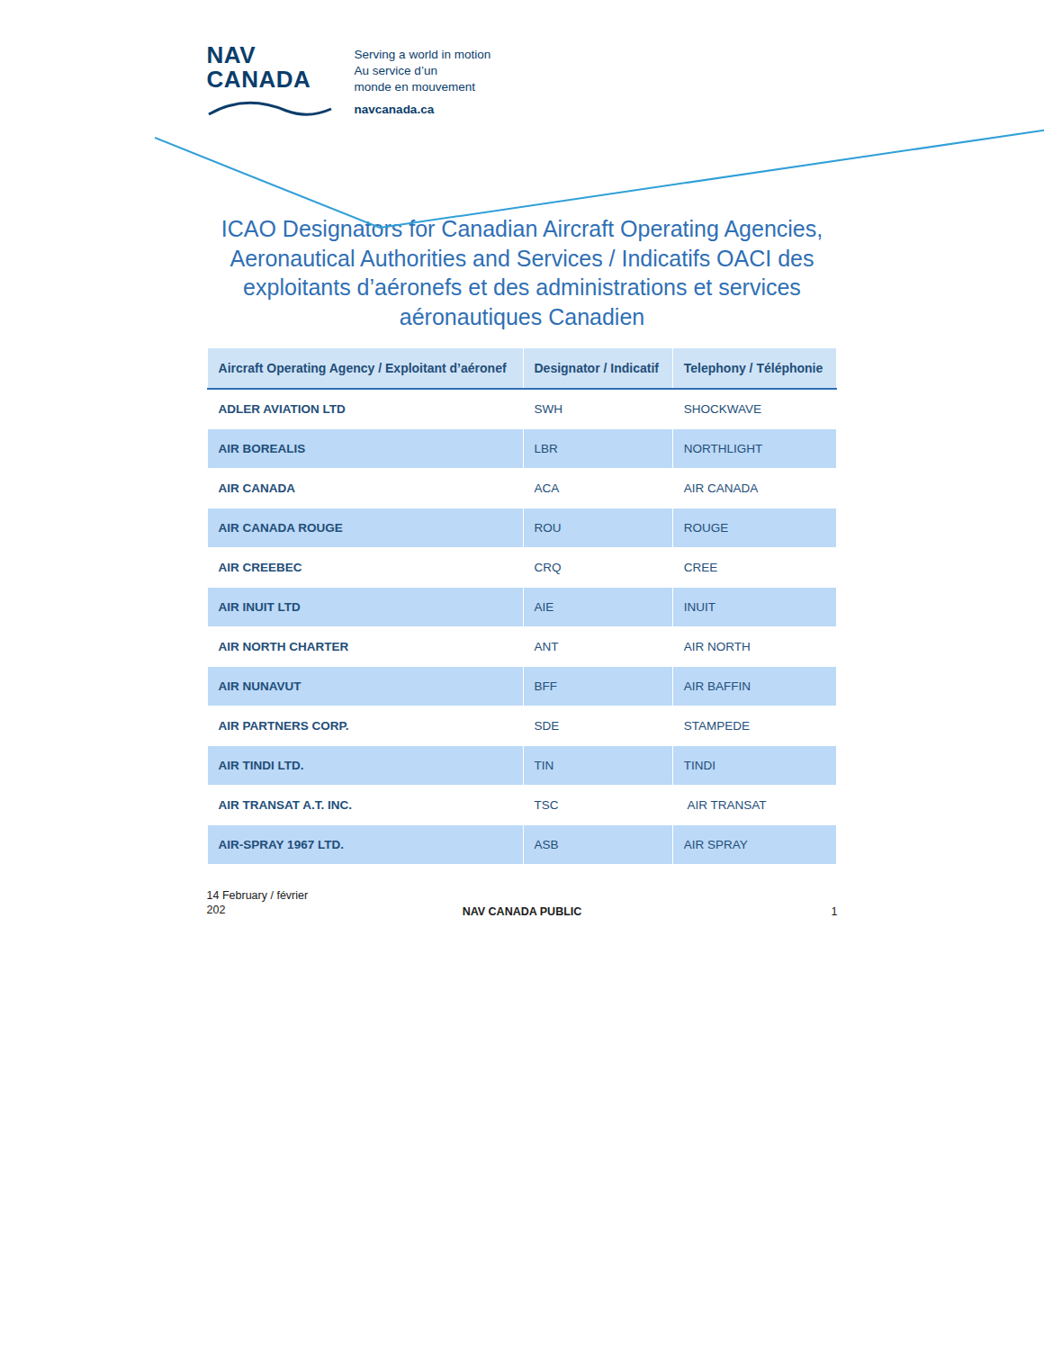NAV
CANADA
Serving a world in motion
Au service d’un
monde en mouvement navcanada.ca
ICAO Designators for Canadian Aircraft Operating Agencies, Aeronautical Authorities and Services / Indicatifs OACI des exploitants d’aéronefs et des administrations et services aéronautiques Canadien
| Aircraft Operating Agency / Exploitant d’aéronef | Designator / Indicatif | Telephony / Téléphonie |
| --- | --- | --- |
| ADLER AVIATION LTD | SWH | SHOCKWAVE |
| AIR BOREALIS | LBR | NORTHLIGHT |
| AIR CANADA | ACA | AIR CANADA |
| AIR CANADA ROUGE | ROU | ROUGE |
| AIR CREEBEC | CRQ | CREE |
| AIR INUIT LTD | AIE | INUIT |
| AIR NORTH CHARTER | ANT | AIR NORTH |
| AIR NUNAVUT | BFF | AIR BAFFIN |
| AIR PARTNERS CORP. | SDE | STAMPEDE |
| AIR TINDI LTD. | TIN | TINDI |
| AIR TRANSAT A.T. INC. | TSC | AIR TRANSAT |
| AIR-SPRAY 1967 LTD. | ASB | AIR SPRAY |
14 February / février
202
NAV CANADA PUBLIC
1